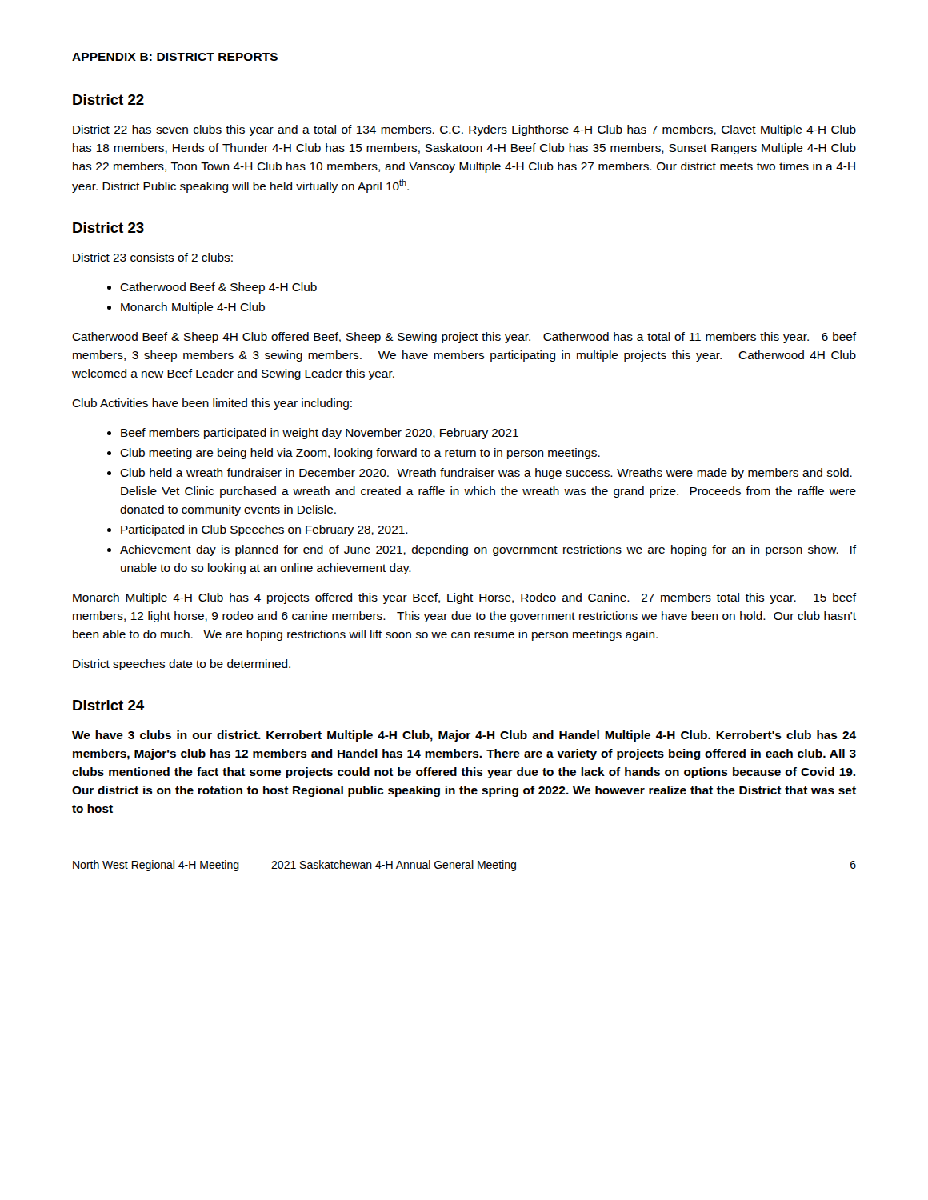APPENDIX B: DISTRICT REPORTS
District 22
District 22 has seven clubs this year and a total of 134 members. C.C. Ryders Lighthorse 4-H Club has 7 members, Clavet Multiple 4-H Club has 18 members, Herds of Thunder 4-H Club has 15 members, Saskatoon 4-H Beef Club has 35 members, Sunset Rangers Multiple 4-H Club has 22 members, Toon Town 4-H Club has 10 members, and Vanscoy Multiple 4-H Club has 27 members. Our district meets two times in a 4-H year. District Public speaking will be held virtually on April 10th.
District 23
District 23 consists of 2 clubs:
Catherwood Beef & Sheep 4-H Club
Monarch Multiple 4-H Club
Catherwood Beef & Sheep 4H Club offered Beef, Sheep & Sewing project this year. Catherwood has a total of 11 members this year. 6 beef members, 3 sheep members & 3 sewing members. We have members participating in multiple projects this year. Catherwood 4H Club welcomed a new Beef Leader and Sewing Leader this year.
Club Activities have been limited this year including:
Beef members participated in weight day November 2020, February 2021
Club meeting are being held via Zoom, looking forward to a return to in person meetings.
Club held a wreath fundraiser in December 2020. Wreath fundraiser was a huge success. Wreaths were made by members and sold. Delisle Vet Clinic purchased a wreath and created a raffle in which the wreath was the grand prize. Proceeds from the raffle were donated to community events in Delisle.
Participated in Club Speeches on February 28, 2021.
Achievement day is planned for end of June 2021, depending on government restrictions we are hoping for an in person show. If unable to do so looking at an online achievement day.
Monarch Multiple 4-H Club has 4 projects offered this year Beef, Light Horse, Rodeo and Canine. 27 members total this year. 15 beef members, 12 light horse, 9 rodeo and 6 canine members. This year due to the government restrictions we have been on hold. Our club hasn't been able to do much. We are hoping restrictions will lift soon so we can resume in person meetings again.
District speeches date to be determined.
District 24
We have 3 clubs in our district. Kerrobert Multiple 4-H Club, Major 4-H Club and Handel Multiple 4-H Club. Kerrobert's club has 24 members, Major's club has 12 members and Handel has 14 members. There are a variety of projects being offered in each club. All 3 clubs mentioned the fact that some projects could not be offered this year due to the lack of hands on options because of Covid 19. Our district is on the rotation to host Regional public speaking in the spring of 2022. We however realize that the District that was set to host
North West Regional 4-H Meeting 2021 Saskatchewan 4-H Annual General Meeting 6